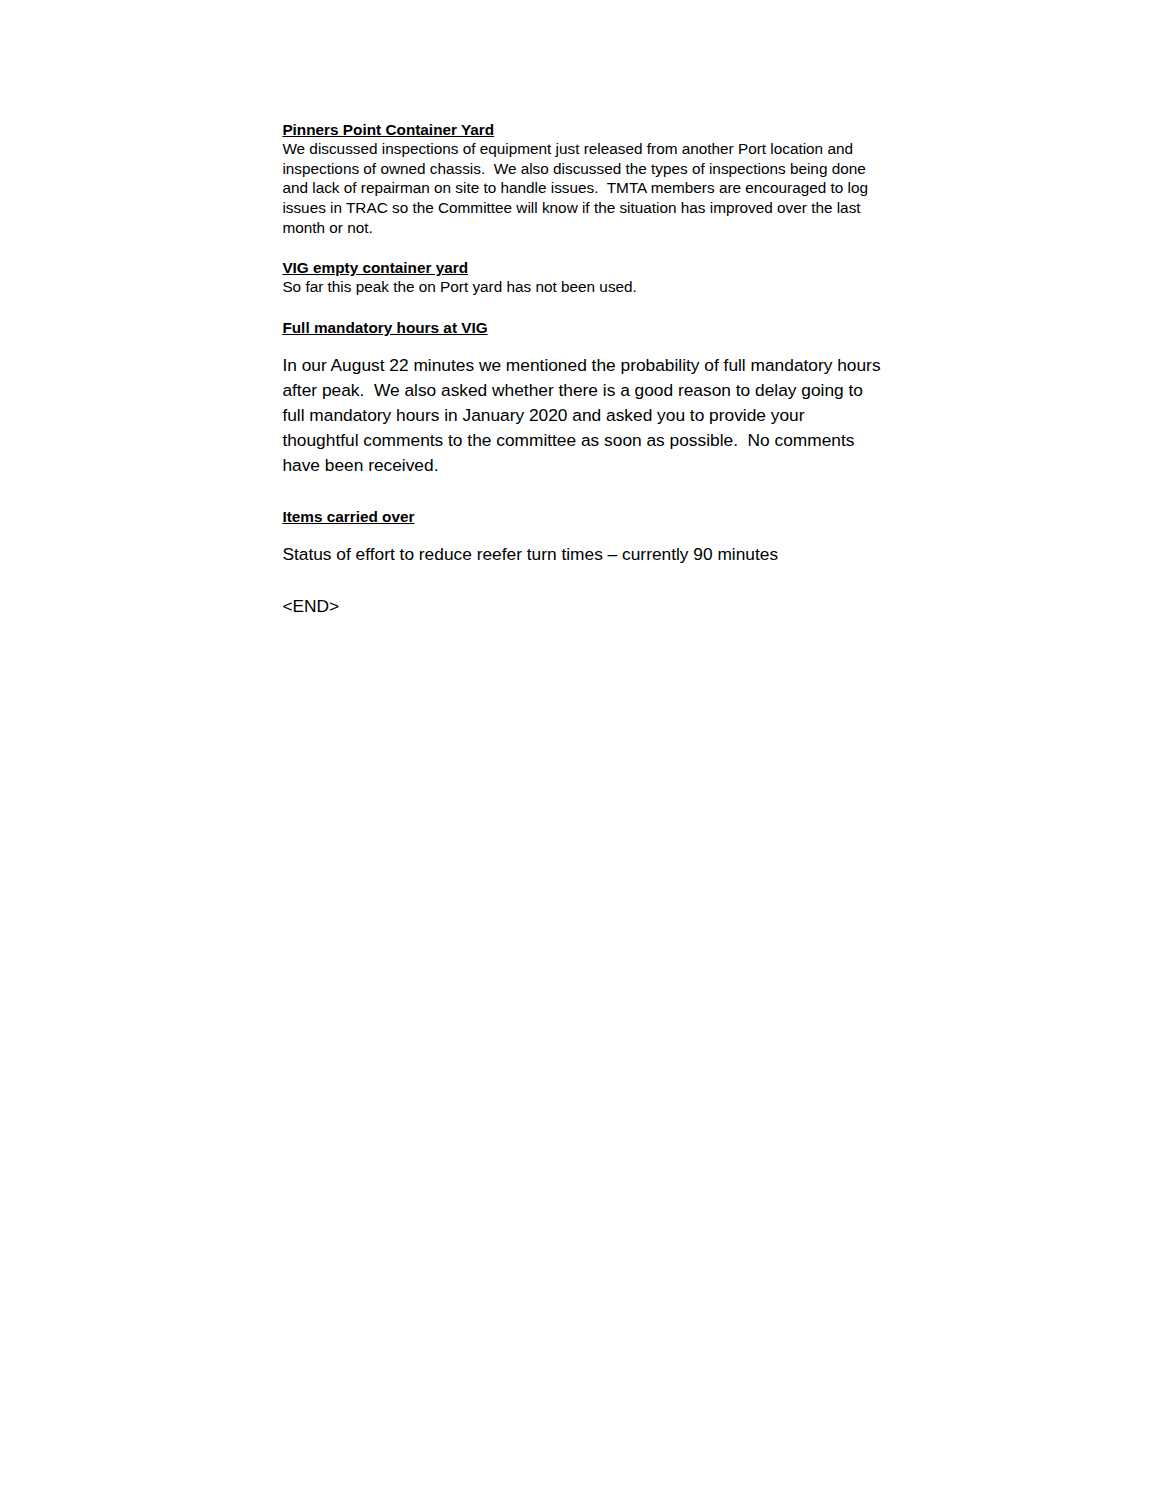Pinners Point Container Yard
We discussed inspections of equipment just released from another Port location and inspections of owned chassis. We also discussed the types of inspections being done and lack of repairman on site to handle issues. TMTA members are encouraged to log issues in TRAC so the Committee will know if the situation has improved over the last month or not.
VIG empty container yard
So far this peak the on Port yard has not been used.
Full mandatory hours at VIG
In our August 22 minutes we mentioned the probability of full mandatory hours after peak. We also asked whether there is a good reason to delay going to full mandatory hours in January 2020 and asked you to provide your thoughtful comments to the committee as soon as possible. No comments have been received.
Items carried over
Status of effort to reduce reefer turn times – currently 90 minutes
<END>